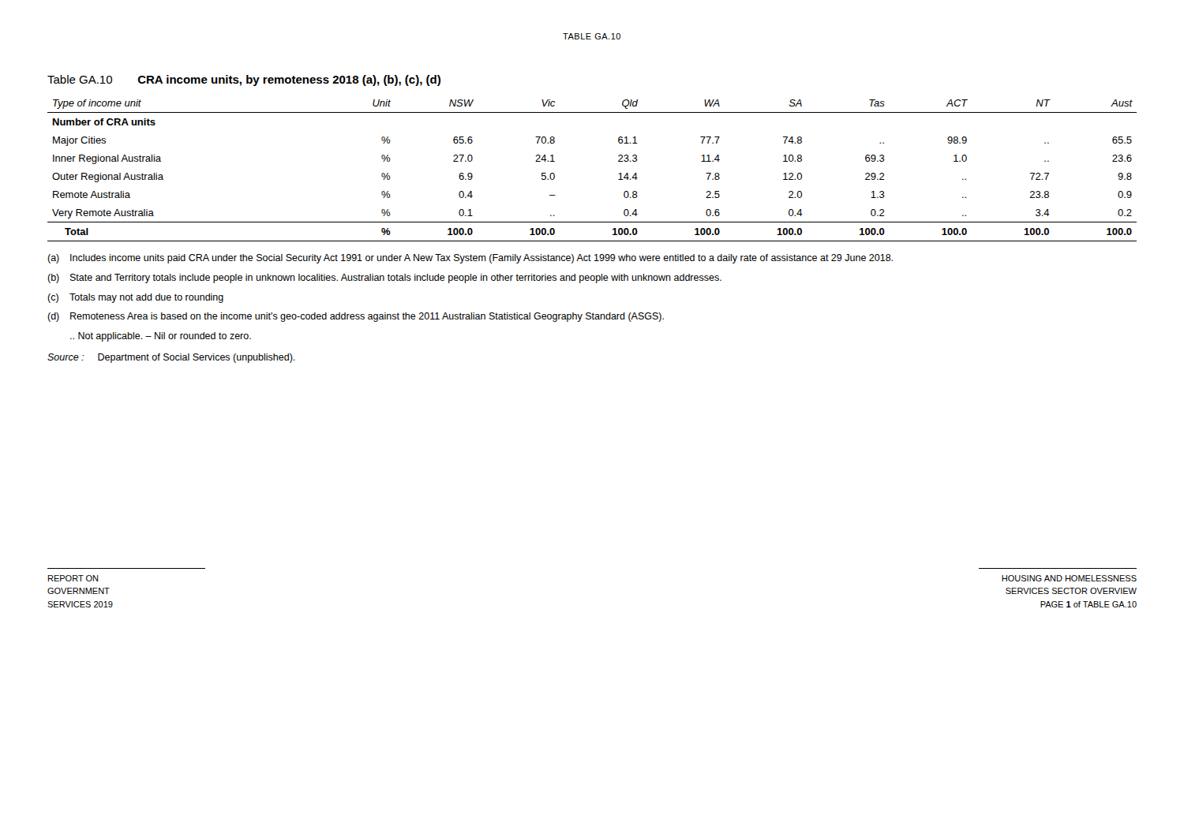TABLE GA.10
Table GA.10 CRA income units, by remoteness 2018 (a), (b), (c), (d)
| Type of income unit | Unit | NSW | Vic | Qld | WA | SA | Tas | ACT | NT | Aust |
| --- | --- | --- | --- | --- | --- | --- | --- | --- | --- | --- |
| Number of CRA units |
| Major Cities | % | 65.6 | 70.8 | 61.1 | 77.7 | 74.8 | .. | 98.9 | .. | 65.5 |
| Inner Regional Australia | % | 27.0 | 24.1 | 23.3 | 11.4 | 10.8 | 69.3 | 1.0 | .. | 23.6 |
| Outer Regional Australia | % | 6.9 | 5.0 | 14.4 | 7.8 | 12.0 | 29.2 | .. | 72.7 | 9.8 |
| Remote Australia | % | 0.4 | – | 0.8 | 2.5 | 2.0 | 1.3 | .. | 23.8 | 0.9 |
| Very Remote Australia | % | 0.1 | .. | 0.4 | 0.6 | 0.4 | 0.2 | .. | 3.4 | 0.2 |
| Total | % | 100.0 | 100.0 | 100.0 | 100.0 | 100.0 | 100.0 | 100.0 | 100.0 | 100.0 |
(a)
Includes income units paid CRA under the Social Security Act 1991 or under A New Tax System (Family Assistance) Act 1999 who were entitled to a daily rate of assistance at 29 June 2018.
(b)
State and Territory totals include people in unknown localities. Australian totals include people in other territories and people with unknown addresses.
(c)
Totals may not add due to rounding
(d)
Remoteness Area is based on the income unit's geo-coded address against the 2011 Australian Statistical Geography Standard (ASGS).
.. Not applicable. – Nil or rounded to zero.
Source : Department of Social Services (unpublished).
REPORT ON
GOVERNMENT
SERVICES 2019
HOUSING AND HOMELESSNESS
SERVICES SECTOR OVERVIEW
PAGE 1 of TABLE GA.10